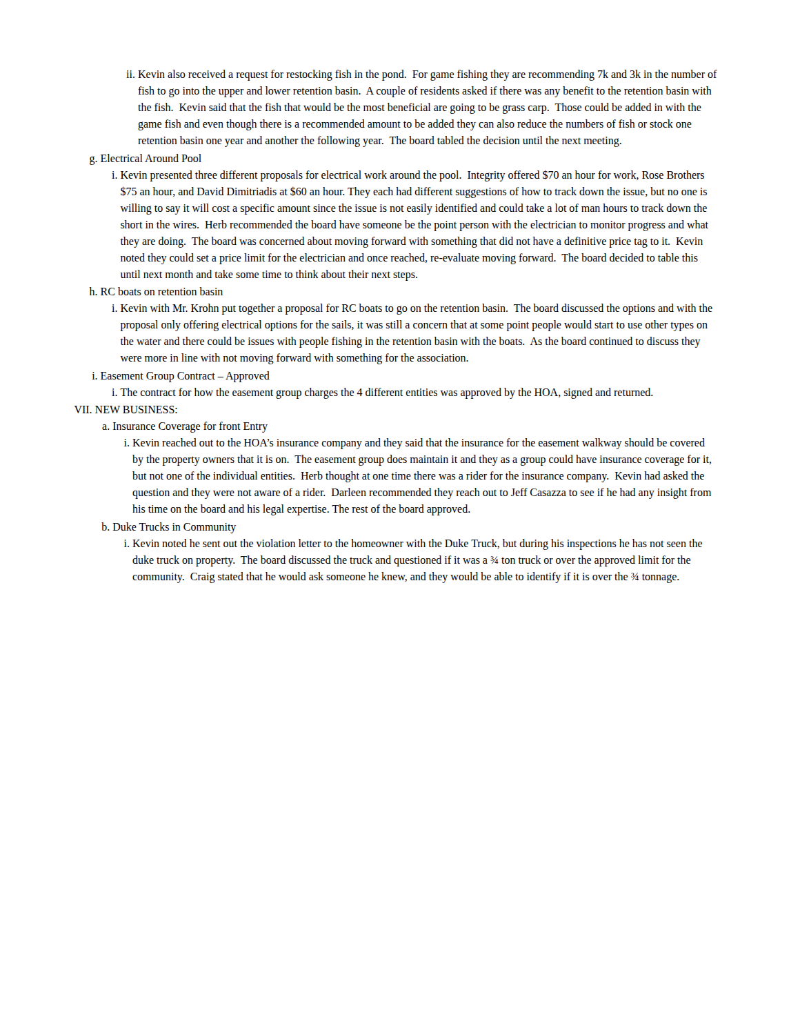Kevin also received a request for restocking fish in the pond. For game fishing they are recommending 7k and 3k in the number of fish to go into the upper and lower retention basin. A couple of residents asked if there was any benefit to the retention basin with the fish. Kevin said that the fish that would be the most beneficial are going to be grass carp. Those could be added in with the game fish and even though there is a recommended amount to be added they can also reduce the numbers of fish or stock one retention basin one year and another the following year. The board tabled the decision until the next meeting.
Electrical Around Pool
Kevin presented three different proposals for electrical work around the pool. Integrity offered $70 an hour for work, Rose Brothers $75 an hour, and David Dimitriadis at $60 an hour. They each had different suggestions of how to track down the issue, but no one is willing to say it will cost a specific amount since the issue is not easily identified and could take a lot of man hours to track down the short in the wires. Herb recommended the board have someone be the point person with the electrician to monitor progress and what they are doing. The board was concerned about moving forward with something that did not have a definitive price tag to it. Kevin noted they could set a price limit for the electrician and once reached, re-evaluate moving forward. The board decided to table this until next month and take some time to think about their next steps.
RC boats on retention basin
Kevin with Mr. Krohn put together a proposal for RC boats to go on the retention basin. The board discussed the options and with the proposal only offering electrical options for the sails, it was still a concern that at some point people would start to use other types on the water and there could be issues with people fishing in the retention basin with the boats. As the board continued to discuss they were more in line with not moving forward with something for the association.
Easement Group Contract – Approved
The contract for how the easement group charges the 4 different entities was approved by the HOA, signed and returned.
NEW BUSINESS:
Insurance Coverage for front Entry
Kevin reached out to the HOA’s insurance company and they said that the insurance for the easement walkway should be covered by the property owners that it is on. The easement group does maintain it and they as a group could have insurance coverage for it, but not one of the individual entities. Herb thought at one time there was a rider for the insurance company. Kevin had asked the question and they were not aware of a rider. Darleen recommended they reach out to Jeff Casazza to see if he had any insight from his time on the board and his legal expertise. The rest of the board approved.
Duke Trucks in Community
Kevin noted he sent out the violation letter to the homeowner with the Duke Truck, but during his inspections he has not seen the duke truck on property. The board discussed the truck and questioned if it was a ¾ ton truck or over the approved limit for the community. Craig stated that he would ask someone he knew, and they would be able to identify if it is over the ¾ tonnage.